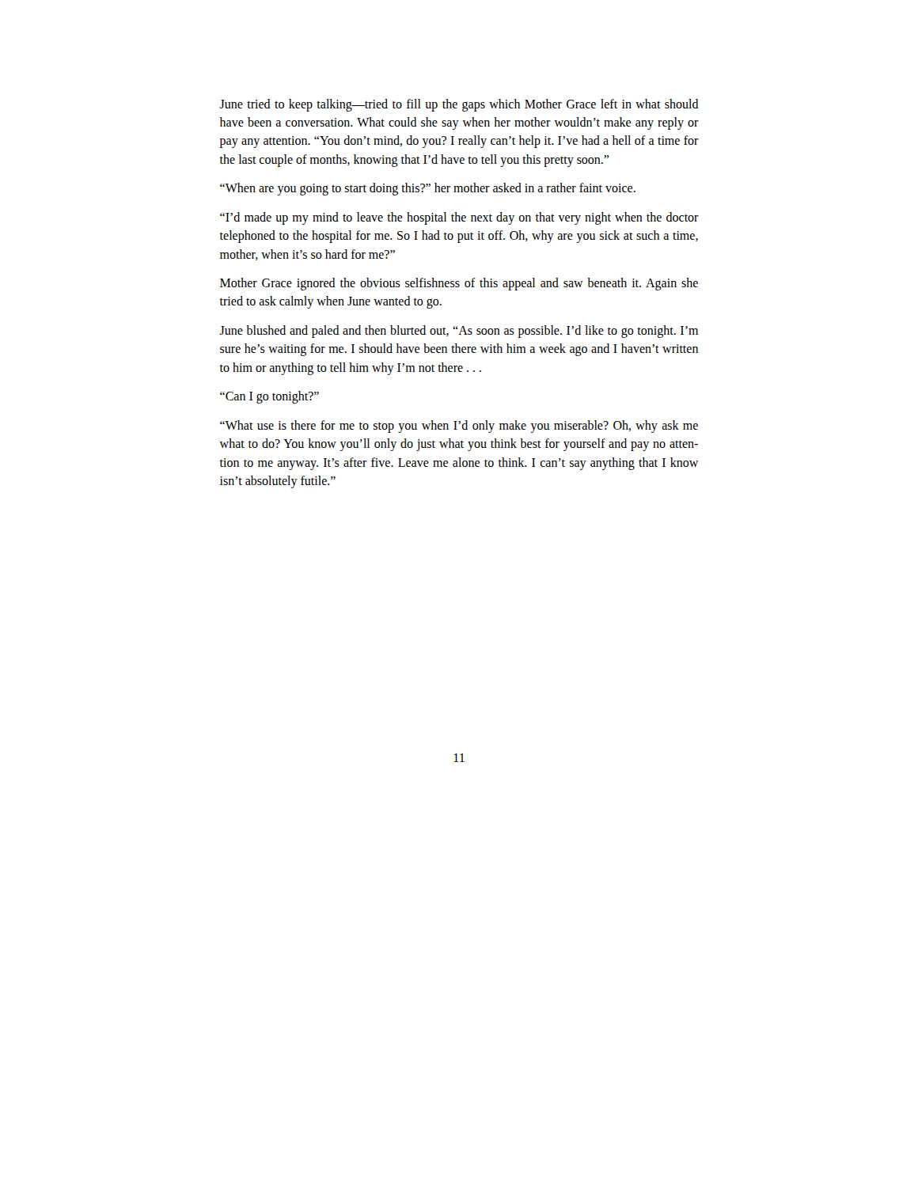June tried to keep talking—tried to fill up the gaps which Mother Grace left in what should have been a conversation. What could she say when her mother wouldn’t make any reply or pay any attention. “You don’t mind, do you? I really can’t help it. I’ve had a hell of a time for the last couple of months, knowing that I’d have to tell you this pretty soon.”
“When are you going to start doing this?” her mother asked in a rather faint voice.
“I’d made up my mind to leave the hospital the next day on that very night when the doctor telephoned to the hospital for me. So I had to put it off. Oh, why are you sick at such a time, mother, when it’s so hard for me?”
Mother Grace ignored the obvious selfishness of this appeal and saw beneath it. Again she tried to ask calmly when June wanted to go.
June blushed and paled and then blurted out, “As soon as possible. I’d like to go tonight. I’m sure he’s waiting for me. I should have been there with him a week ago and I haven’t written to him or anything to tell him why I’m not there . . .
“Can I go tonight?”
“What use is there for me to stop you when I’d only make you miserable? Oh, why ask me what to do? You know you’ll only do just what you think best for yourself and pay no attention to me anyway. It’s after five. Leave me alone to think. I can’t say anything that I know isn’t absolutely futile.”
11